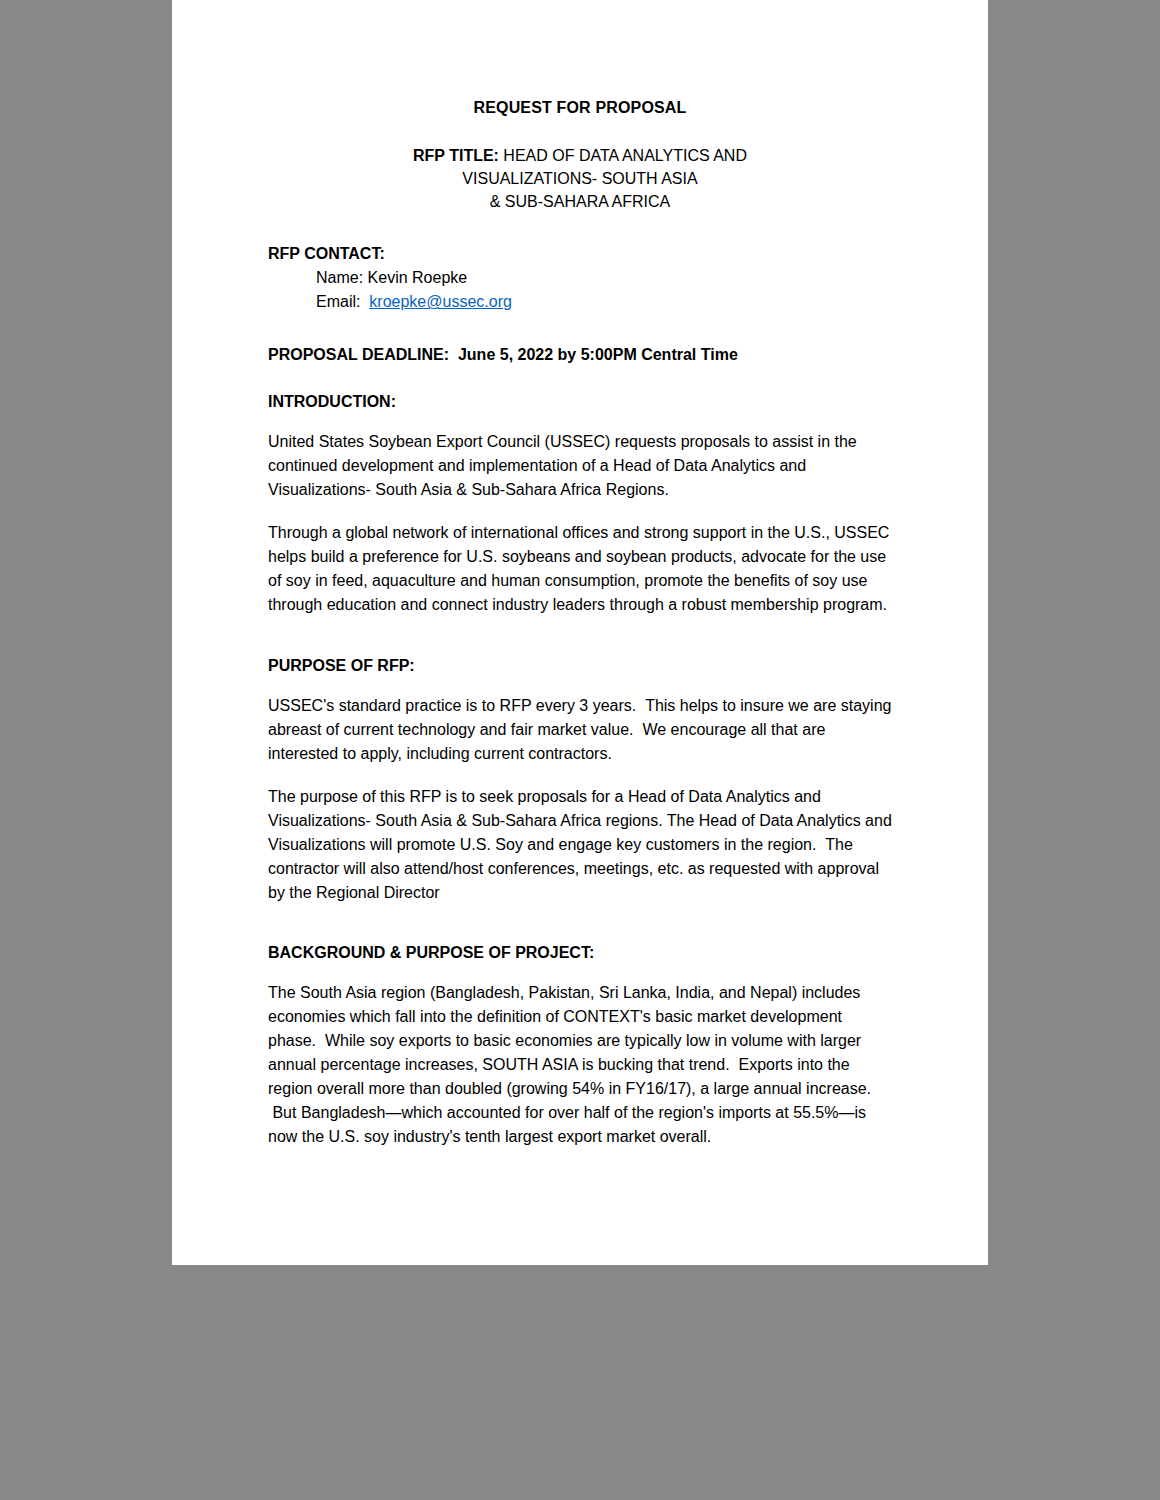REQUEST FOR PROPOSAL
RFP TITLE: HEAD OF DATA ANALYTICS AND
VISUALIZATIONS- SOUTH ASIA
& SUB-SAHARA AFRICA
RFP CONTACT:
Name: Kevin Roepke
Email: kroepke@ussec.org
PROPOSAL DEADLINE: June 5, 2022 by 5:00PM Central Time
INTRODUCTION:
United States Soybean Export Council (USSEC) requests proposals to assist in the continued development and implementation of a Head of Data Analytics and Visualizations- South Asia & Sub-Sahara Africa Regions.
Through a global network of international offices and strong support in the U.S., USSEC helps build a preference for U.S. soybeans and soybean products, advocate for the use of soy in feed, aquaculture and human consumption, promote the benefits of soy use through education and connect industry leaders through a robust membership program.
PURPOSE OF RFP:
USSEC's standard practice is to RFP every 3 years. This helps to insure we are staying abreast of current technology and fair market value. We encourage all that are interested to apply, including current contractors.
The purpose of this RFP is to seek proposals for a Head of Data Analytics and Visualizations- South Asia & Sub-Sahara Africa regions. The Head of Data Analytics and Visualizations will promote U.S. Soy and engage key customers in the region. The contractor will also attend/host conferences, meetings, etc. as requested with approval by the Regional Director
BACKGROUND & PURPOSE OF PROJECT:
The South Asia region (Bangladesh, Pakistan, Sri Lanka, India, and Nepal) includes economies which fall into the definition of CONTEXT's basic market development phase. While soy exports to basic economies are typically low in volume with larger annual percentage increases, SOUTH ASIA is bucking that trend. Exports into the region overall more than doubled (growing 54% in FY16/17), a large annual increase. But Bangladesh—which accounted for over half of the region's imports at 55.5%—is now the U.S. soy industry's tenth largest export market overall.